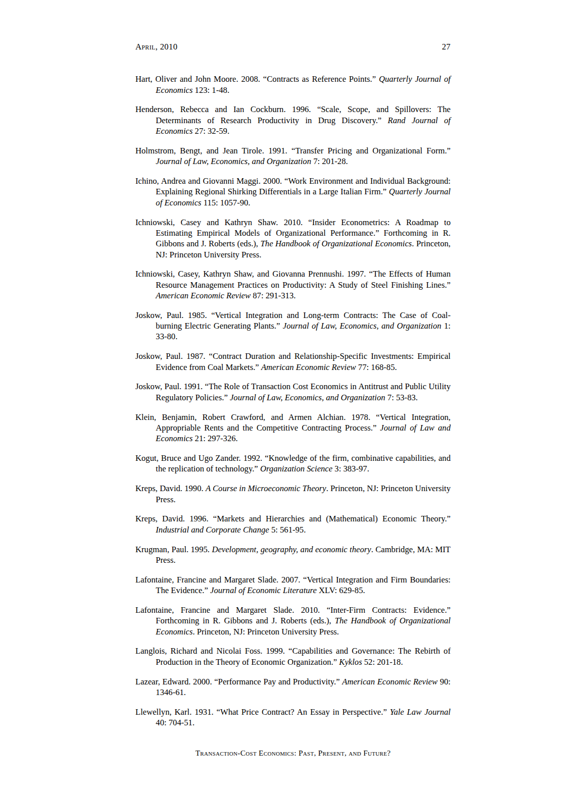April, 2010 27
Hart, Oliver and John Moore. 2008. “Contracts as Reference Points.” Quarterly Journal of Economics 123: 1-48.
Henderson, Rebecca and Ian Cockburn. 1996. “Scale, Scope, and Spillovers: The Determinants of Research Productivity in Drug Discovery.” Rand Journal of Economics 27: 32-59.
Holmstrom, Bengt, and Jean Tirole. 1991. “Transfer Pricing and Organizational Form.” Journal of Law, Economics, and Organization 7: 201-28.
Ichino, Andrea and Giovanni Maggi. 2000. “Work Environment and Individual Background: Explaining Regional Shirking Differentials in a Large Italian Firm.” Quarterly Journal of Economics 115: 1057-90.
Ichniowski, Casey and Kathryn Shaw. 2010. “Insider Econometrics: A Roadmap to Estimating Empirical Models of Organizational Performance.” Forthcoming in R. Gibbons and J. Roberts (eds.), The Handbook of Organizational Economics. Princeton, NJ: Princeton University Press.
Ichniowski, Casey, Kathryn Shaw, and Giovanna Prennushi. 1997. “The Effects of Human Resource Management Practices on Productivity: A Study of Steel Finishing Lines.” American Economic Review 87: 291-313.
Joskow, Paul. 1985. “Vertical Integration and Long-term Contracts: The Case of Coal-burning Electric Generating Plants.” Journal of Law, Economics, and Organization 1: 33-80.
Joskow, Paul. 1987. “Contract Duration and Relationship-Specific Investments: Empirical Evidence from Coal Markets.” American Economic Review 77: 168-85.
Joskow, Paul. 1991. “The Role of Transaction Cost Economics in Antitrust and Public Utility Regulatory Policies.” Journal of Law, Economics, and Organization 7: 53-83.
Klein, Benjamin, Robert Crawford, and Armen Alchian. 1978. “Vertical Integration, Appropriable Rents and the Competitive Contracting Process.” Journal of Law and Economics 21: 297-326.
Kogut, Bruce and Ugo Zander. 1992. “Knowledge of the firm, combinative capabilities, and the replication of technology.” Organization Science 3: 383-97.
Kreps, David. 1990. A Course in Microeconomic Theory. Princeton, NJ: Princeton University Press.
Kreps, David. 1996. “Markets and Hierarchies and (Mathematical) Economic Theory.” Industrial and Corporate Change 5: 561-95.
Krugman, Paul. 1995. Development, geography, and economic theory. Cambridge, MA: MIT Press.
Lafontaine, Francine and Margaret Slade. 2007. “Vertical Integration and Firm Boundaries: The Evidence.” Journal of Economic Literature XLV: 629-85.
Lafontaine, Francine and Margaret Slade. 2010. “Inter-Firm Contracts: Evidence.” Forthcoming in R. Gibbons and J. Roberts (eds.), The Handbook of Organizational Economics. Princeton, NJ: Princeton University Press.
Langlois, Richard and Nicolai Foss. 1999. “Capabilities and Governance: The Rebirth of Production in the Theory of Economic Organization.” Kyklos 52: 201-18.
Lazear, Edward. 2000. “Performance Pay and Productivity.” American Economic Review 90: 1346-61.
Llewellyn, Karl. 1931. “What Price Contract? An Essay in Perspective.” Yale Law Journal 40: 704-51.
Transaction-Cost Economics: Past, Present, and Future?